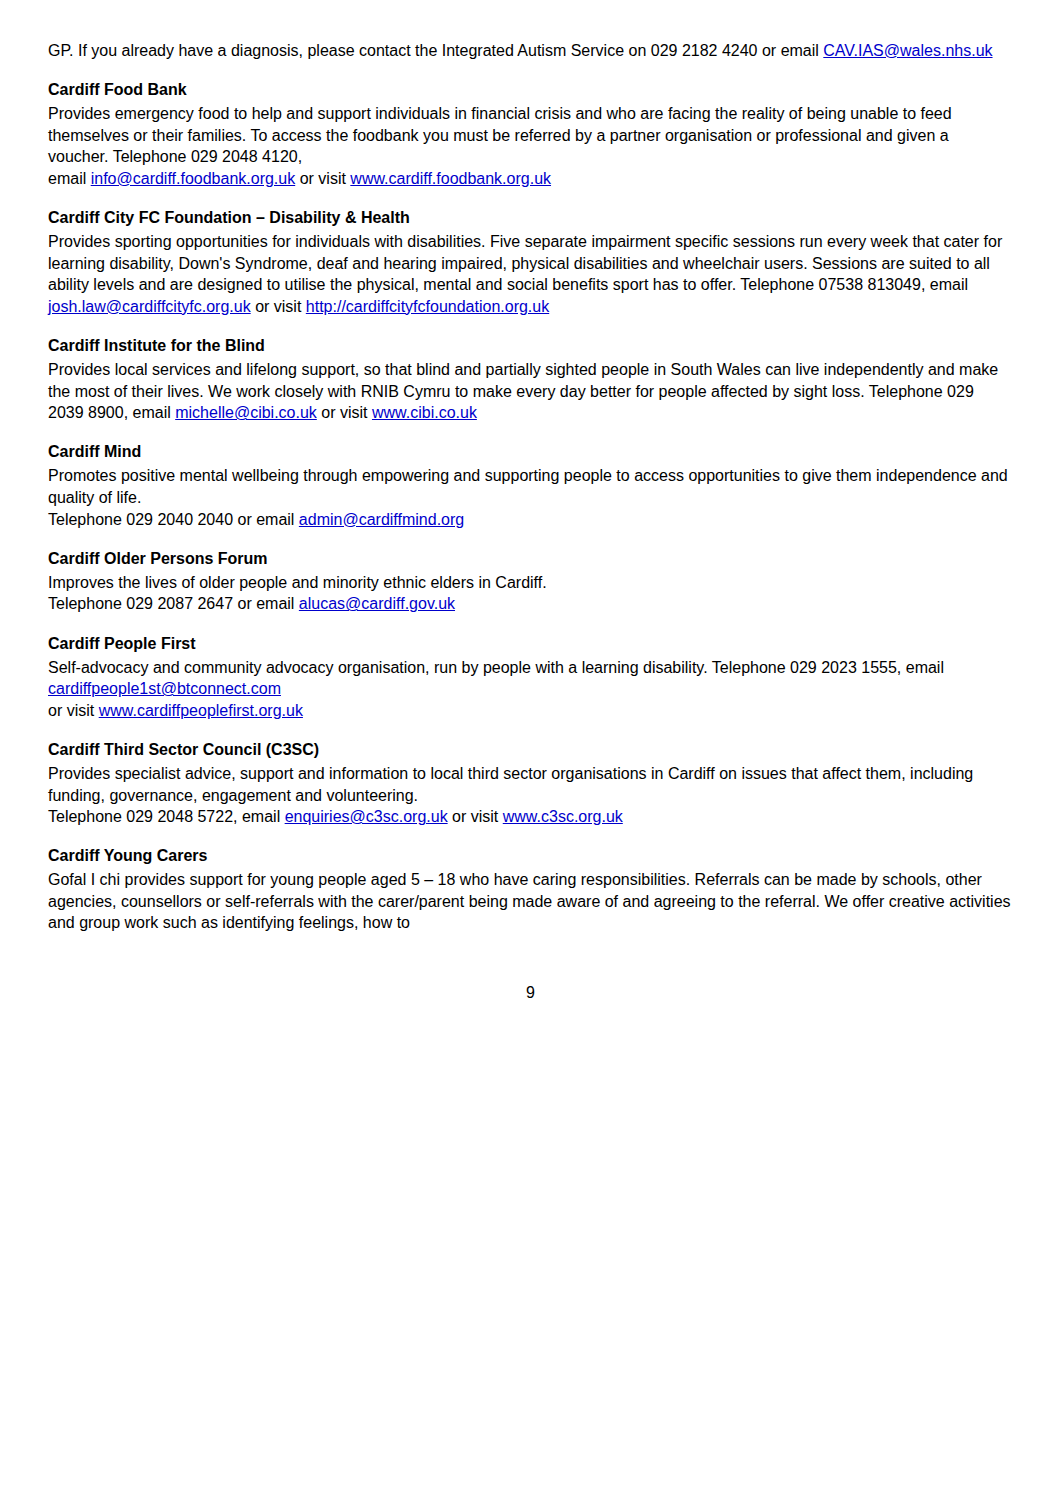GP. If you already have a diagnosis, please contact the Integrated Autism Service on 029 2182 4240 or email CAV.IAS@wales.nhs.uk
Cardiff Food Bank
Provides emergency food to help and support individuals in financial crisis and who are facing the reality of being unable to feed themselves or their families. To access the foodbank you must be referred by a partner organisation or professional and given a voucher. Telephone 029 2048 4120,
email info@cardiff.foodbank.org.uk or visit www.cardiff.foodbank.org.uk
Cardiff City FC Foundation – Disability & Health
Provides sporting opportunities for individuals with disabilities. Five separate impairment specific sessions run every week that cater for learning disability, Down's Syndrome, deaf and hearing impaired, physical disabilities and wheelchair users. Sessions are suited to all ability levels and are designed to utilise the physical, mental and social benefits sport has to offer. Telephone 07538 813049, email josh.law@cardiffcityfc.org.uk or visit http://cardiffcityfcfoundation.org.uk
Cardiff Institute for the Blind
Provides local services and lifelong support, so that blind and partially sighted people in South Wales can live independently and make the most of their lives. We work closely with RNIB Cymru to make every day better for people affected by sight loss. Telephone 029 2039 8900, email michelle@cibi.co.uk or visit www.cibi.co.uk
Cardiff Mind
Promotes positive mental wellbeing through empowering and supporting people to access opportunities to give them independence and quality of life.
Telephone 029 2040 2040 or email admin@cardiffmind.org
Cardiff Older Persons Forum
Improves the lives of older people and minority ethnic elders in Cardiff.
Telephone 029 2087 2647 or email alucas@cardiff.gov.uk
Cardiff People First
Self-advocacy and community advocacy organisation, run by people with a learning disability. Telephone 029 2023 1555, email cardiffpeople1st@btconnect.com
or visit www.cardiffpeoplefirst.org.uk
Cardiff Third Sector Council (C3SC)
Provides specialist advice, support and information to local third sector organisations in Cardiff on issues that affect them, including funding, governance, engagement and volunteering.
Telephone 029 2048 5722, email enquiries@c3sc.org.uk or visit www.c3sc.org.uk
Cardiff Young Carers
Gofal I chi provides support for young people aged 5 – 18 who have caring responsibilities. Referrals can be made by schools, other agencies, counsellors or self-referrals with the carer/parent being made aware of and agreeing to the referral. We offer creative activities and group work such as identifying feelings, how to
9